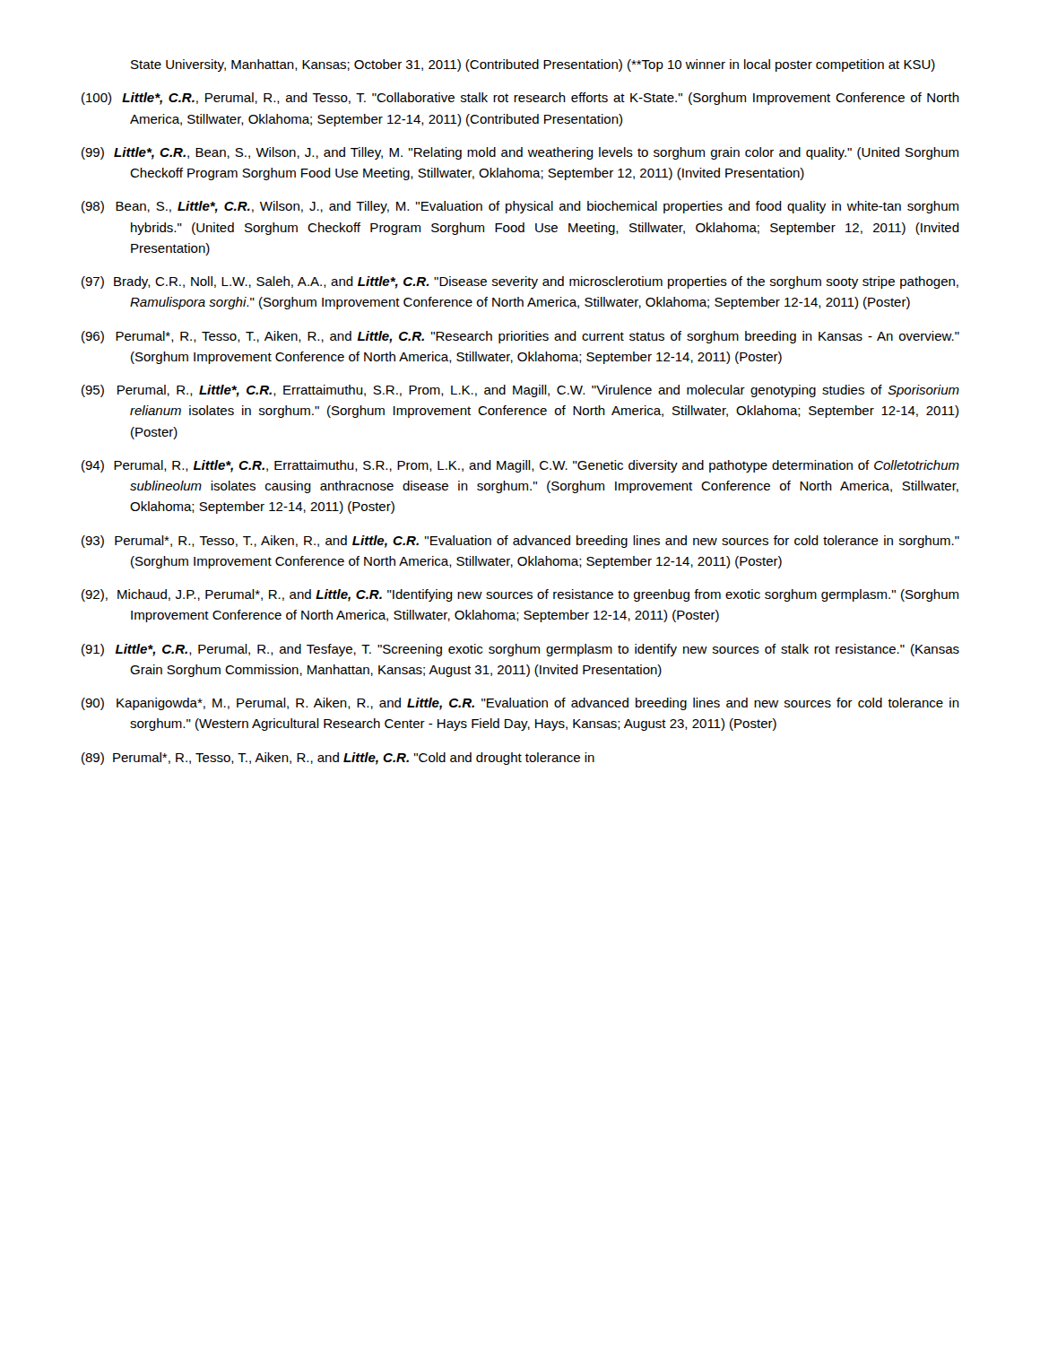State University, Manhattan, Kansas; October 31, 2011) (Contributed Presentation) (**Top 10 winner in local poster competition at KSU)
(100) Little*, C.R., Perumal, R., and Tesso, T. "Collaborative stalk rot research efforts at K-State." (Sorghum Improvement Conference of North America, Stillwater, Oklahoma; September 12-14, 2011) (Contributed Presentation)
(99) Little*, C.R., Bean, S., Wilson, J., and Tilley, M. "Relating mold and weathering levels to sorghum grain color and quality." (United Sorghum Checkoff Program Sorghum Food Use Meeting, Stillwater, Oklahoma; September 12, 2011) (Invited Presentation)
(98) Bean, S., Little*, C.R., Wilson, J., and Tilley, M. "Evaluation of physical and biochemical properties and food quality in white-tan sorghum hybrids." (United Sorghum Checkoff Program Sorghum Food Use Meeting, Stillwater, Oklahoma; September 12, 2011) (Invited Presentation)
(97) Brady, C.R., Noll, L.W., Saleh, A.A., and Little*, C.R. "Disease severity and microsclerotium properties of the sorghum sooty stripe pathogen, Ramulispora sorghi." (Sorghum Improvement Conference of North America, Stillwater, Oklahoma; September 12-14, 2011) (Poster)
(96) Perumal*, R., Tesso, T., Aiken, R., and Little, C.R. "Research priorities and current status of sorghum breeding in Kansas - An overview." (Sorghum Improvement Conference of North America, Stillwater, Oklahoma; September 12-14, 2011) (Poster)
(95) Perumal, R., Little*, C.R., Errattaimuthu, S.R., Prom, L.K., and Magill, C.W. "Virulence and molecular genotyping studies of Sporisorium relianum isolates in sorghum." (Sorghum Improvement Conference of North America, Stillwater, Oklahoma; September 12-14, 2011) (Poster)
(94) Perumal, R., Little*, C.R., Errattaimuthu, S.R., Prom, L.K., and Magill, C.W. "Genetic diversity and pathotype determination of Colletotrichum sublineolum isolates causing anthracnose disease in sorghum." (Sorghum Improvement Conference of North America, Stillwater, Oklahoma; September 12-14, 2011) (Poster)
(93) Perumal*, R., Tesso, T., Aiken, R., and Little, C.R. "Evaluation of advanced breeding lines and new sources for cold tolerance in sorghum." (Sorghum Improvement Conference of North America, Stillwater, Oklahoma; September 12-14, 2011) (Poster)
(92), Michaud, J.P., Perumal*, R., and Little, C.R. "Identifying new sources of resistance to greenbug from exotic sorghum germplasm." (Sorghum Improvement Conference of North America, Stillwater, Oklahoma; September 12-14, 2011) (Poster)
(91) Little*, C.R., Perumal, R., and Tesfaye, T. "Screening exotic sorghum germplasm to identify new sources of stalk rot resistance." (Kansas Grain Sorghum Commission, Manhattan, Kansas; August 31, 2011) (Invited Presentation)
(90) Kapanigowda*, M., Perumal, R. Aiken, R., and Little, C.R. "Evaluation of advanced breeding lines and new sources for cold tolerance in sorghum." (Western Agricultural Research Center - Hays Field Day, Hays, Kansas; August 23, 2011) (Poster)
(89) Perumal*, R., Tesso, T., Aiken, R., and Little, C.R. "Cold and drought tolerance in